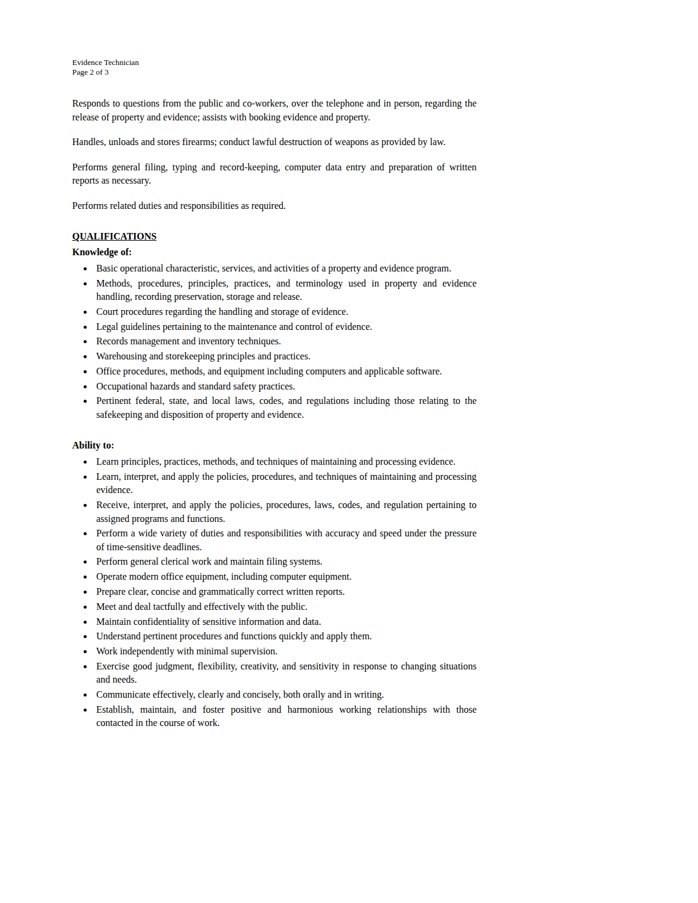Evidence Technician
Page 2 of 3
Responds to questions from the public and co-workers, over the telephone and in person, regarding the release of property and evidence; assists with booking evidence and property.
Handles, unloads and stores firearms; conduct lawful destruction of weapons as provided by law.
Performs general filing, typing and record-keeping, computer data entry and preparation of written reports as necessary.
Performs related duties and responsibilities as required.
QUALIFICATIONS
Knowledge of:
Basic operational characteristic, services, and activities of a property and evidence program.
Methods, procedures, principles, practices, and terminology used in property and evidence handling, recording preservation, storage and release.
Court procedures regarding the handling and storage of evidence.
Legal guidelines pertaining to the maintenance and control of evidence.
Records management and inventory techniques.
Warehousing and storekeeping principles and practices.
Office procedures, methods, and equipment including computers and applicable software.
Occupational hazards and standard safety practices.
Pertinent federal, state, and local laws, codes, and regulations including those relating to the safekeeping and disposition of property and evidence.
Ability to:
Learn principles, practices, methods, and techniques of maintaining and processing evidence.
Learn, interpret, and apply the policies, procedures, and techniques of maintaining and processing evidence.
Receive, interpret, and apply the policies, procedures, laws, codes, and regulation pertaining to assigned programs and functions.
Perform a wide variety of duties and responsibilities with accuracy and speed under the pressure of time-sensitive deadlines.
Perform general clerical work and maintain filing systems.
Operate modern office equipment, including computer equipment.
Prepare clear, concise and grammatically correct written reports.
Meet and deal tactfully and effectively with the public.
Maintain confidentiality of sensitive information and data.
Understand pertinent procedures and functions quickly and apply them.
Work independently with minimal supervision.
Exercise good judgment, flexibility, creativity, and sensitivity in response to changing situations and needs.
Communicate effectively, clearly and concisely, both orally and in writing.
Establish, maintain, and foster positive and harmonious working relationships with those contacted in the course of work.